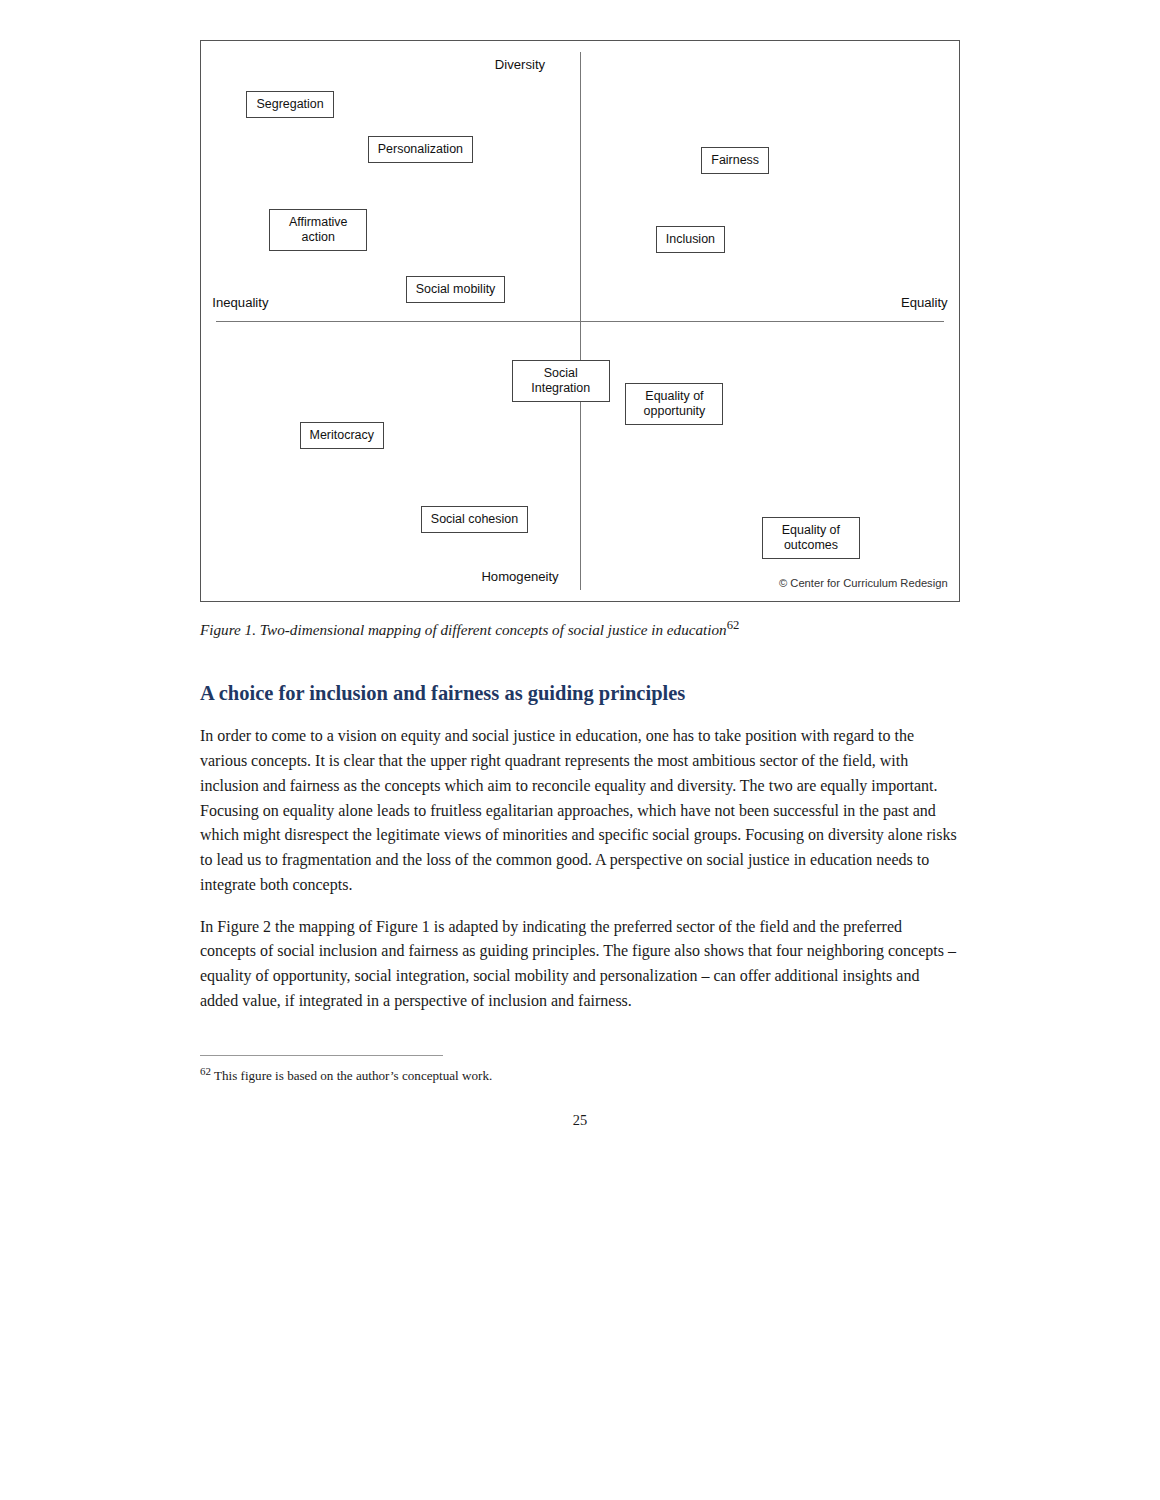Diversity Homogeneity Inequality Equality
Segregation
Personalization
Affirmative action
Social mobility
Fairness
Inclusion
Social Integration
Equality of opportunity
Meritocracy
Social cohesion
Equality of outcomes
© Center for Curriculum Redesign
Figure 1. Two-dimensional mapping of different concepts of social justice in education62
A choice for inclusion and fairness as guiding principles
In order to come to a vision on equity and social justice in education, one has to take position with regard to the various concepts. It is clear that the upper right quadrant represents the most ambitious sector of the field, with inclusion and fairness as the concepts which aim to reconcile equality and diversity. The two are equally important. Focusing on equality alone leads to fruitless egalitarian approaches, which have not been successful in the past and which might disrespect the legitimate views of minorities and specific social groups. Focusing on diversity alone risks to lead us to fragmentation and the loss of the common good. A perspective on social justice in education needs to integrate both concepts.
In Figure 2 the mapping of Figure 1 is adapted by indicating the preferred sector of the field and the preferred concepts of social inclusion and fairness as guiding principles. The figure also shows that four neighboring concepts – equality of opportunity, social integration, social mobility and personalization – can offer additional insights and added value, if integrated in a perspective of inclusion and fairness.
62 This figure is based on the author’s conceptual work.
25